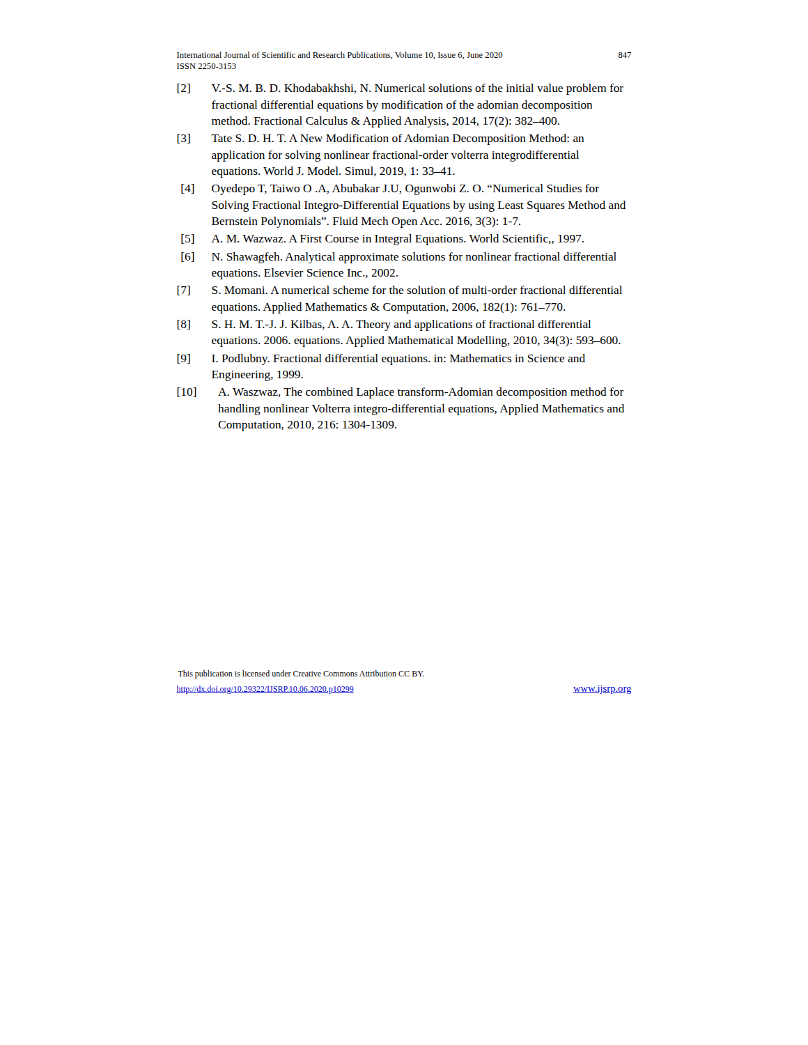International Journal of Scientific and Research Publications, Volume 10, Issue 6, June 2020 847
ISSN 2250-3153
[2] V.-S. M. B. D. Khodabakhshi, N. Numerical solutions of the initial value problem for fractional differential equations by modification of the adomian decomposition method. Fractional Calculus & Applied Analysis, 2014, 17(2): 382–400.
[3] Tate S. D. H. T. A New Modification of Adomian Decomposition Method: an application for solving nonlinear fractional-order volterra integrodifferential equations. World J. Model. Simul, 2019, 1: 33–41.
[4] Oyedepo T, Taiwo O .A, Abubakar J.U, Ogunwobi Z. O. “Numerical Studies for Solving Fractional Integro-Differential Equations by using Least Squares Method and Bernstein Polynomials”. Fluid Mech Open Acc. 2016, 3(3): 1-7.
[5] A. M. Wazwaz. A First Course in Integral Equations. World Scientific,, 1997.
[6] N. Shawagfeh. Analytical approximate solutions for nonlinear fractional differential equations. Elsevier Science Inc., 2002.
[7] S. Momani. A numerical scheme for the solution of multi-order fractional differential equations. Applied Mathematics & Computation, 2006, 182(1): 761–770.
[8] S. H. M. T.-J. J. Kilbas, A. A. Theory and applications of fractional differential equations. 2006. equations. Applied Mathematical Modelling, 2010, 34(3): 593–600.
[9] I. Podlubny. Fractional differential equations. in: Mathematics in Science and Engineering, 1999.
[10] A. Waszwaz, The combined Laplace transform-Adomian decomposition method for handling nonlinear Volterra integro-differential equations, Applied Mathematics and Computation, 2010, 216: 1304-1309.
This publication is licensed under Creative Commons Attribution CC BY.
http://dx.doi.org/10.29322/IJSRP.10.06.2020.p10299 www.ijsrp.org